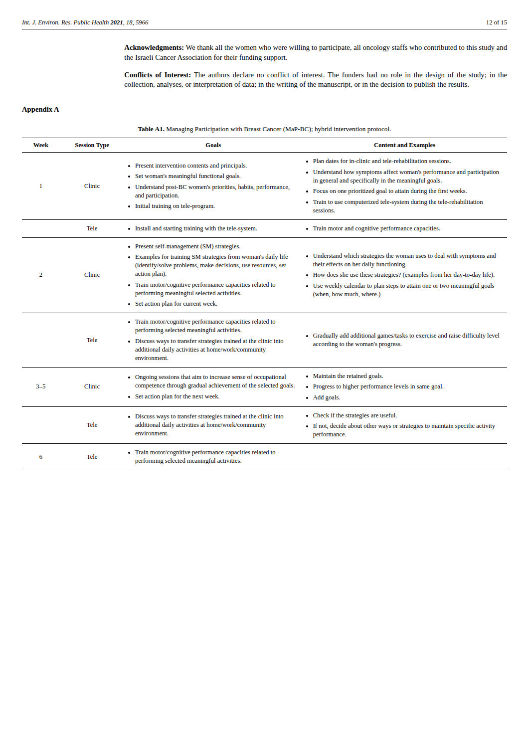Int. J. Environ. Res. Public Health 2021, 18, 5966
12 of 15
Acknowledgments: We thank all the women who were willing to participate, all oncology staffs who contributed to this study and the Israeli Cancer Association for their funding support.
Conflicts of Interest: The authors declare no conflict of interest. The funders had no role in the design of the study; in the collection, analyses, or interpretation of data; in the writing of the manuscript, or in the decision to publish the results.
Appendix A
Table A1. Managing Participation with Breast Cancer (MaP-BC); hybrid intervention protocol.
| Week | Session Type | Goals | Content and Examples |
| --- | --- | --- | --- |
| 1 | Clinic | Present intervention contents and principals. Set woman's meaningful functional goals. Understand post-BC women's priorities, habits, performance, and participation. Initial training on tele-program. | Plan dates for in-clinic and tele-rehabilitation sessions. Understand how symptoms affect woman's performance and participation in general and specifically in the meaningful goals. Focus on one prioritized goal to attain during the first weeks. Train to use computerized tele-system during the tele-rehabilitation sessions. |
| | Tele | Install and starting training with the tele-system. | Train motor and cognitive performance capacities. |
| 2 | Clinic | Present self-management (SM) strategies. Examples for training SM strategies from woman's daily life (identify/solve problems, make decisions, use resources, set action plan). Train motor/cognitive performance capacities related to performing meaningful selected activities. Set action plan for current week. | Understand which strategies the woman uses to deal with symptoms and their effects on her daily functioning. How does she use these strategies? (examples from her day-to-day life). Use weekly calendar to plan steps to attain one or two meaningful goals (when, how much, where.) |
| | Tele | Train motor/cognitive performance capacities related to performing selected meaningful activities. Discuss ways to transfer strategies trained at the clinic into additional daily activities at home/work/community environment. | Gradually add additional games/tasks to exercise and raise difficulty level according to the woman's progress. |
| 3–5 | Clinic | Ongoing sessions that aim to increase sense of occupational competence through gradual achievement of the selected goals. Set action plan for the next week. | Maintain the retained goals. Progress to higher performance levels in same goal. Add goals. |
| | Tele | Discuss ways to transfer strategies trained at the clinic into additional daily activities at home/work/community environment. | Check if the strategies are useful. If not, decide about other ways or strategies to maintain specific activity performance. |
| 6 | Tele | Train motor/cognitive performance capacities related to performing selected meaningful activities. | |